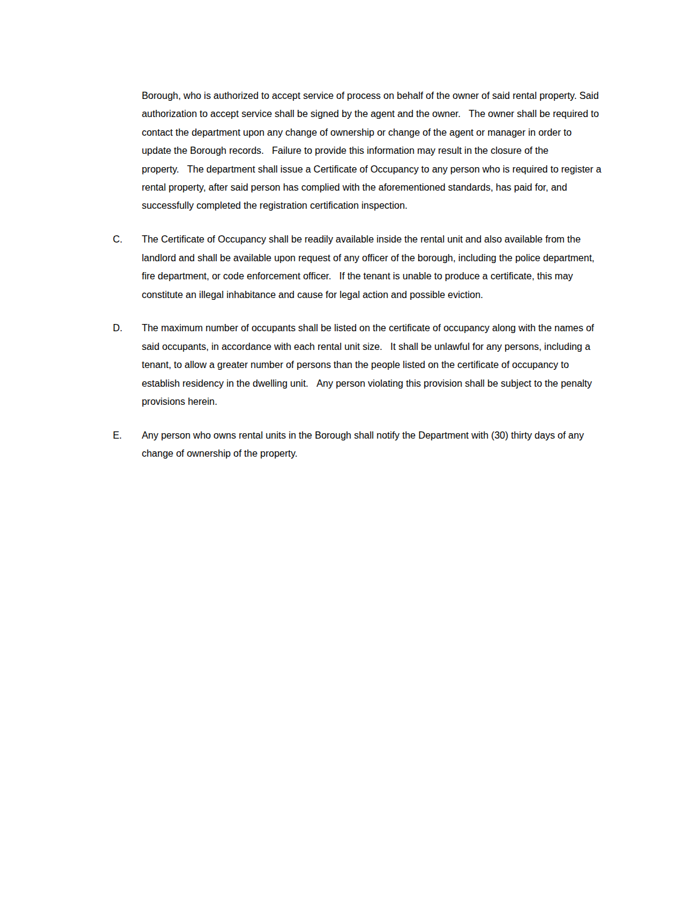Borough, who is authorized to accept service of process on behalf of the owner of said rental property. Said authorization to accept service shall be signed by the agent and the owner. The owner shall be required to contact the department upon any change of ownership or change of the agent or manager in order to update the Borough records. Failure to provide this information may result in the closure of the property. The department shall issue a Certificate of Occupancy to any person who is required to register a rental property, after said person has complied with the aforementioned standards, has paid for, and successfully completed the registration certification inspection.
C.
The Certificate of Occupancy shall be readily available inside the rental unit and also available from the landlord and shall be available upon request of any officer of the borough, including the police department, fire department, or code enforcement officer. If the tenant is unable to produce a certificate, this may constitute an illegal inhabitance and cause for legal action and possible eviction.
D.
The maximum number of occupants shall be listed on the certificate of occupancy along with the names of said occupants, in accordance with each rental unit size. It shall be unlawful for any persons, including a tenant, to allow a greater number of persons than the people listed on the certificate of occupancy to establish residency in the dwelling unit. Any person violating this provision shall be subject to the penalty provisions herein.
E.
Any person who owns rental units in the Borough shall notify the Department with (30) thirty days of any change of ownership of the property.